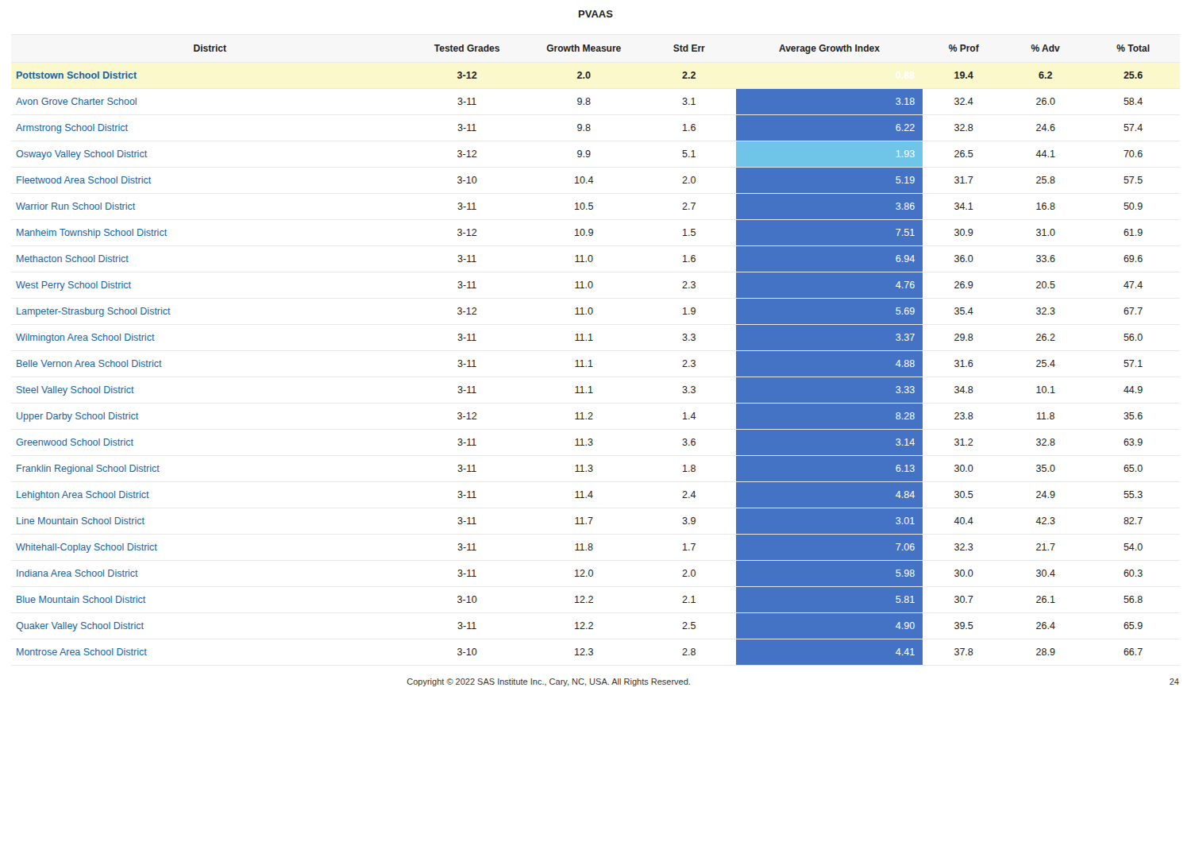PVAAS
| District | Tested Grades | Growth Measure | Std Err | Average Growth Index | % Prof | % Adv | % Total |
| --- | --- | --- | --- | --- | --- | --- | --- |
| Pottstown School District | 3-12 | 2.0 | 2.2 | 0.88 | 19.4 | 6.2 | 25.6 |
| Avon Grove Charter School | 3-11 | 9.8 | 3.1 | 3.18 | 32.4 | 26.0 | 58.4 |
| Armstrong School District | 3-11 | 9.8 | 1.6 | 6.22 | 32.8 | 24.6 | 57.4 |
| Oswayo Valley School District | 3-12 | 9.9 | 5.1 | 1.93 | 26.5 | 44.1 | 70.6 |
| Fleetwood Area School District | 3-10 | 10.4 | 2.0 | 5.19 | 31.7 | 25.8 | 57.5 |
| Warrior Run School District | 3-11 | 10.5 | 2.7 | 3.86 | 34.1 | 16.8 | 50.9 |
| Manheim Township School District | 3-12 | 10.9 | 1.5 | 7.51 | 30.9 | 31.0 | 61.9 |
| Methacton School District | 3-11 | 11.0 | 1.6 | 6.94 | 36.0 | 33.6 | 69.6 |
| West Perry School District | 3-11 | 11.0 | 2.3 | 4.76 | 26.9 | 20.5 | 47.4 |
| Lampeter-Strasburg School District | 3-12 | 11.0 | 1.9 | 5.69 | 35.4 | 32.3 | 67.7 |
| Wilmington Area School District | 3-11 | 11.1 | 3.3 | 3.37 | 29.8 | 26.2 | 56.0 |
| Belle Vernon Area School District | 3-11 | 11.1 | 2.3 | 4.88 | 31.6 | 25.4 | 57.1 |
| Steel Valley School District | 3-11 | 11.1 | 3.3 | 3.33 | 34.8 | 10.1 | 44.9 |
| Upper Darby School District | 3-12 | 11.2 | 1.4 | 8.28 | 23.8 | 11.8 | 35.6 |
| Greenwood School District | 3-11 | 11.3 | 3.6 | 3.14 | 31.2 | 32.8 | 63.9 |
| Franklin Regional School District | 3-11 | 11.3 | 1.8 | 6.13 | 30.0 | 35.0 | 65.0 |
| Lehighton Area School District | 3-11 | 11.4 | 2.4 | 4.84 | 30.5 | 24.9 | 55.3 |
| Line Mountain School District | 3-11 | 11.7 | 3.9 | 3.01 | 40.4 | 42.3 | 82.7 |
| Whitehall-Coplay School District | 3-11 | 11.8 | 1.7 | 7.06 | 32.3 | 21.7 | 54.0 |
| Indiana Area School District | 3-11 | 12.0 | 2.0 | 5.98 | 30.0 | 30.4 | 60.3 |
| Blue Mountain School District | 3-10 | 12.2 | 2.1 | 5.81 | 30.7 | 26.1 | 56.8 |
| Quaker Valley School District | 3-11 | 12.2 | 2.5 | 4.90 | 39.5 | 26.4 | 65.9 |
| Montrose Area School District | 3-10 | 12.3 | 2.8 | 4.41 | 37.8 | 28.9 | 66.7 |
| Copyright © 2022 SAS Institute Inc., Cary, NC, USA. All Rights Reserved. | 24 |